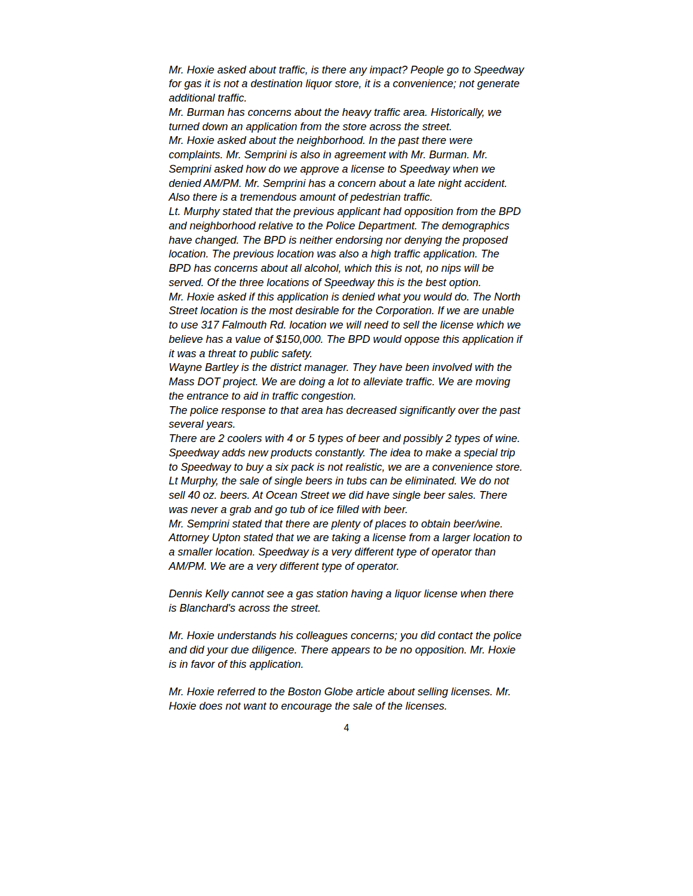Mr. Hoxie asked about traffic, is there any impact? People go to Speedway for gas it is not a destination liquor store, it is a convenience; not generate additional traffic.
Mr. Burman has concerns about the heavy traffic area. Historically, we turned down an application from the store across the street.
Mr. Hoxie asked about the neighborhood. In the past there were complaints. Mr. Semprini is also in agreement with Mr. Burman. Mr. Semprini asked how do we approve a license to Speedway when we denied AM/PM. Mr. Semprini has a concern about a late night accident. Also there is a tremendous amount of pedestrian traffic.
Lt. Murphy stated that the previous applicant had opposition from the BPD and neighborhood relative to the Police Department. The demographics have changed. The BPD is neither endorsing nor denying the proposed location. The previous location was also a high traffic application. The BPD has concerns about all alcohol, which this is not, no nips will be served. Of the three locations of Speedway this is the best option.
Mr. Hoxie asked if this application is denied what you would do. The North Street location is the most desirable for the Corporation. If we are unable to use 317 Falmouth Rd. location we will need to sell the license which we believe has a value of $150,000. The BPD would oppose this application if it was a threat to public safety.
Wayne Bartley is the district manager. They have been involved with the Mass DOT project. We are doing a lot to alleviate traffic. We are moving the entrance to aid in traffic congestion.
The police response to that area has decreased significantly over the past several years.
There are 2 coolers with 4 or 5 types of beer and possibly 2 types of wine. Speedway adds new products constantly. The idea to make a special trip to Speedway to buy a six pack is not realistic, we are a convenience store. Lt Murphy, the sale of single beers in tubs can be eliminated. We do not sell 40 oz. beers. At Ocean Street we did have single beer sales. There was never a grab and go tub of ice filled with beer.
Mr. Semprini stated that there are plenty of places to obtain beer/wine.
Attorney Upton stated that we are taking a license from a larger location to a smaller location. Speedway is a very different type of operator than AM/PM. We are a very different type of operator.
Dennis Kelly cannot see a gas station having a liquor license when there is Blanchard's across the street.
Mr. Hoxie understands his colleagues concerns; you did contact the police and did your due diligence. There appears to be no opposition. Mr. Hoxie is in favor of this application.
Mr. Hoxie referred to the Boston Globe article about selling licenses. Mr. Hoxie does not want to encourage the sale of the licenses.
4